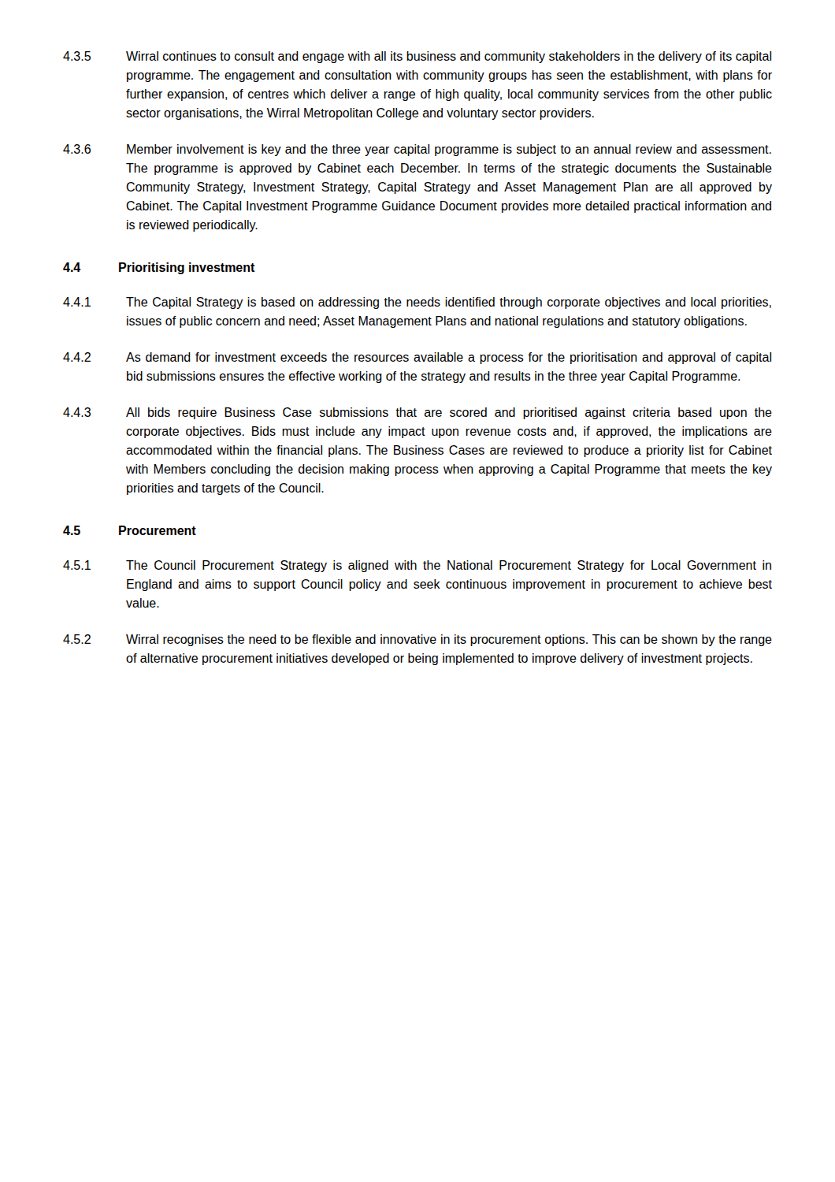4.3.5
Wirral continues to consult and engage with all its business and community stakeholders in the delivery of its capital programme. The engagement and consultation with community groups has seen the establishment, with plans for further expansion, of centres which deliver a range of high quality, local community services from the other public sector organisations, the Wirral Metropolitan College and voluntary sector providers.
4.3.6
Member involvement is key and the three year capital programme is subject to an annual review and assessment. The programme is approved by Cabinet each December. In terms of the strategic documents the Sustainable Community Strategy, Investment Strategy, Capital Strategy and Asset Management Plan are all approved by Cabinet. The Capital Investment Programme Guidance Document provides more detailed practical information and is reviewed periodically.
4.4 Prioritising investment
4.4.1
The Capital Strategy is based on addressing the needs identified through corporate objectives and local priorities, issues of public concern and need; Asset Management Plans and national regulations and statutory obligations.
4.4.2
As demand for investment exceeds the resources available a process for the prioritisation and approval of capital bid submissions ensures the effective working of the strategy and results in the three year Capital Programme.
4.4.3
All bids require Business Case submissions that are scored and prioritised against criteria based upon the corporate objectives. Bids must include any impact upon revenue costs and, if approved, the implications are accommodated within the financial plans. The Business Cases are reviewed to produce a priority list for Cabinet with Members concluding the decision making process when approving a Capital Programme that meets the key priorities and targets of the Council.
4.5 Procurement
4.5.1
The Council Procurement Strategy is aligned with the National Procurement Strategy for Local Government in England and aims to support Council policy and seek continuous improvement in procurement to achieve best value.
4.5.2
Wirral recognises the need to be flexible and innovative in its procurement options. This can be shown by the range of alternative procurement initiatives developed or being implemented to improve delivery of investment projects.